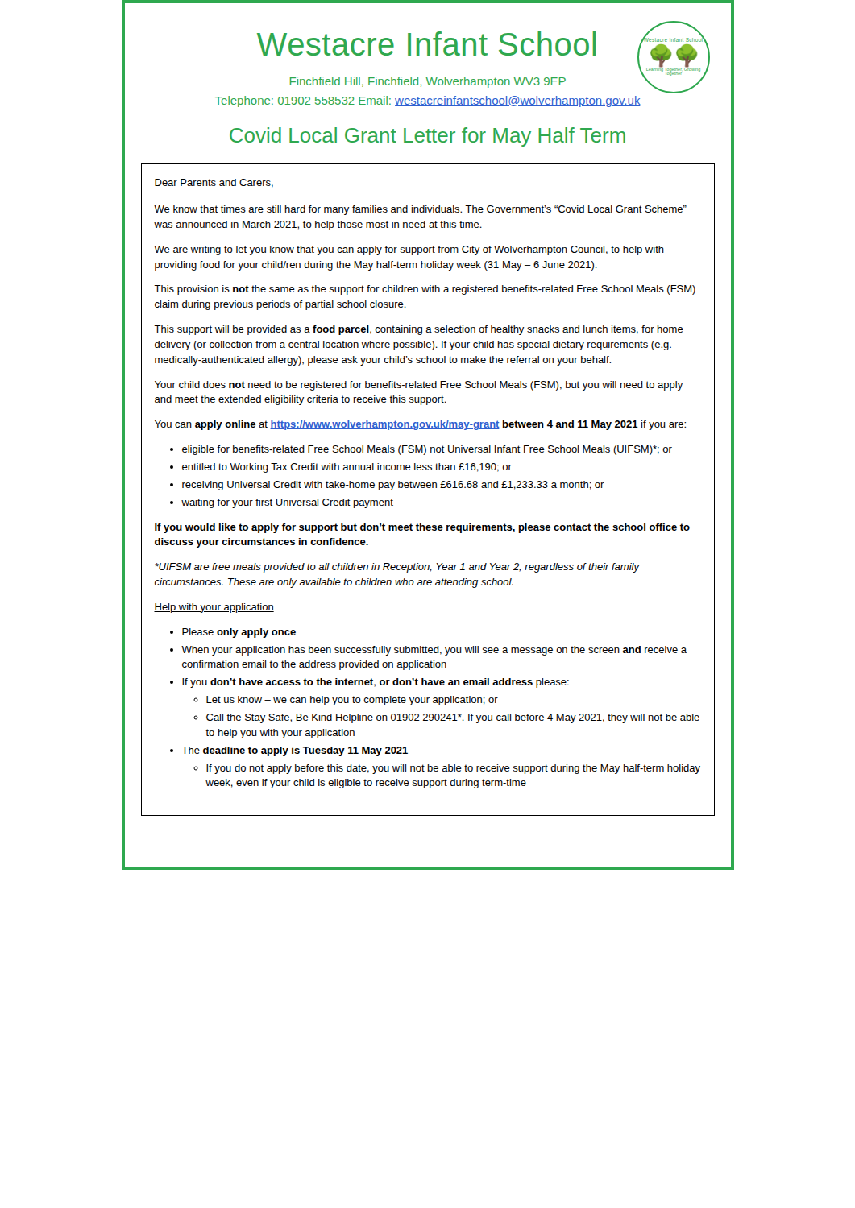Westacre Infant School 🌳🌳 Learning Together, Growing Together
Westacre Infant School
Finchfield Hill, Finchfield, Wolverhampton WV3 9EP
Telephone: 01902 558532 Email: westacreinfantschool@wolverhampton.gov.uk
Covid Local Grant Letter for May Half Term
Dear Parents and Carers,
We know that times are still hard for many families and individuals. The Government’s “Covid Local Grant Scheme” was announced in March 2021, to help those most in need at this time.
We are writing to let you know that you can apply for support from City of Wolverhampton Council, to help with providing food for your child/ren during the May half-term holiday week (31 May – 6 June 2021).
This provision is not the same as the support for children with a registered benefits-related Free School Meals (FSM) claim during previous periods of partial school closure.
This support will be provided as a food parcel, containing a selection of healthy snacks and lunch items, for home delivery (or collection from a central location where possible). If your child has special dietary requirements (e.g. medically-authenticated allergy), please ask your child’s school to make the referral on your behalf.
Your child does not need to be registered for benefits-related Free School Meals (FSM), but you will need to apply and meet the extended eligibility criteria to receive this support.
You can apply online at https://www.wolverhampton.gov.uk/may-grant between 4 and 11 May 2021 if you are:
eligible for benefits-related Free School Meals (FSM) not Universal Infant Free School Meals (UIFSM)*; or
entitled to Working Tax Credit with annual income less than £16,190; or
receiving Universal Credit with take-home pay between £616.68 and £1,233.33 a month; or
waiting for your first Universal Credit payment
If you would like to apply for support but don’t meet these requirements, please contact the school office to discuss your circumstances in confidence.
*UIFSM are free meals provided to all children in Reception, Year 1 and Year 2, regardless of their family circumstances. These are only available to children who are attending school.
Help with your application
Please only apply once
When your application has been successfully submitted, you will see a message on the screen and receive a confirmation email to the address provided on application
If you don’t have access to the internet, or don’t have an email address please:
Let us know – we can help you to complete your application; or
Call the Stay Safe, Be Kind Helpline on 01902 290241*. If you call before 4 May 2021, they will not be able to help you with your application
The deadline to apply is Tuesday 11 May 2021
If you do not apply before this date, you will not be able to receive support during the May half-term holiday week, even if your child is eligible to receive support during term-time